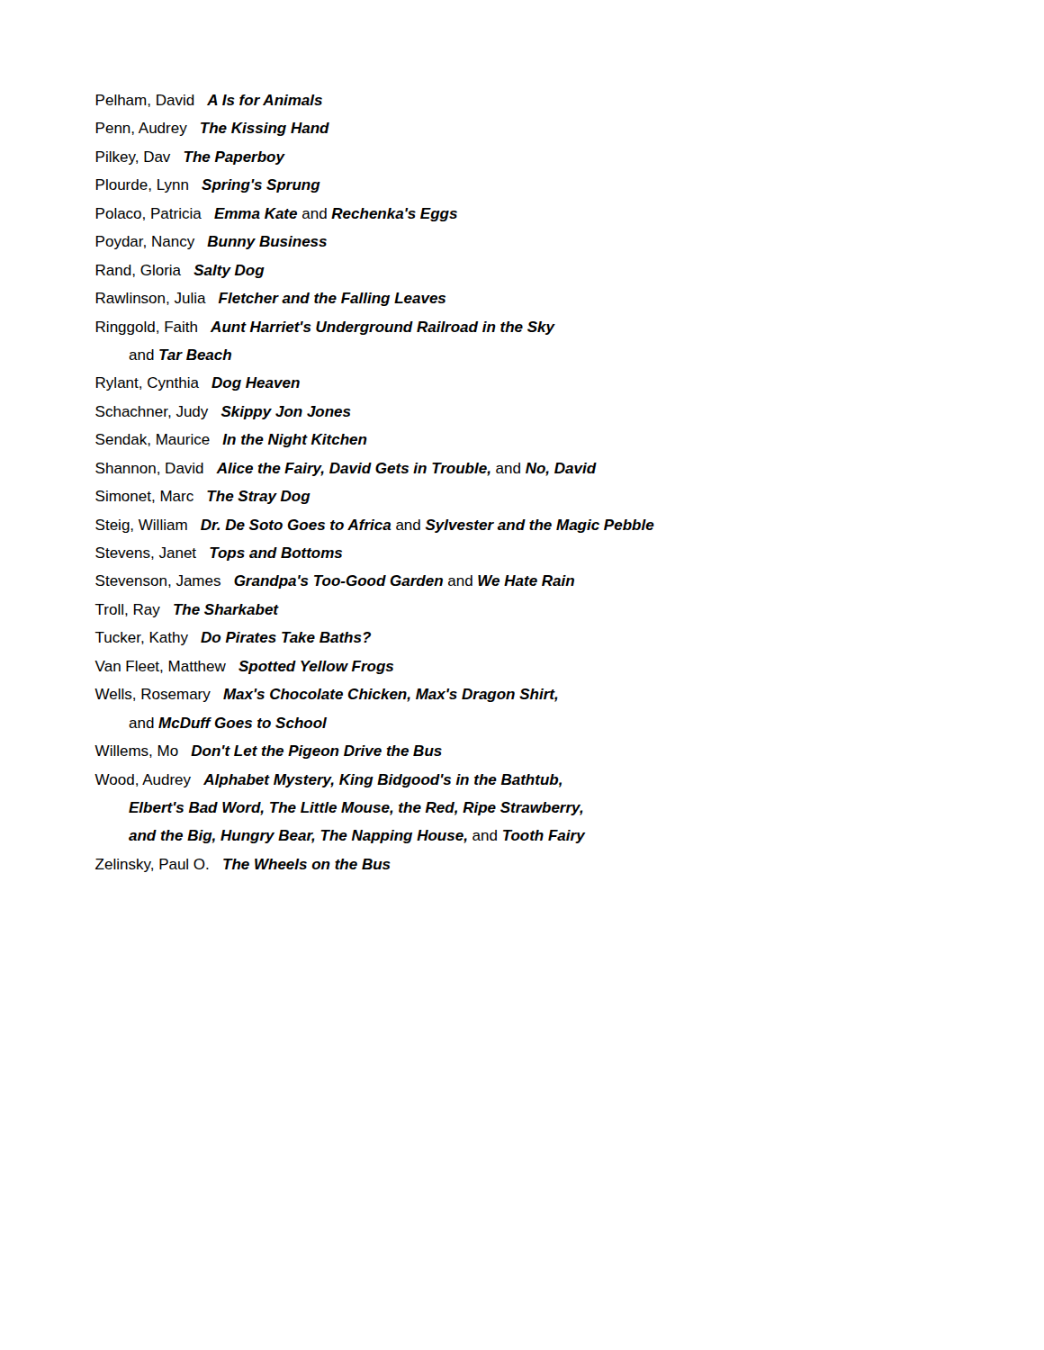Pelham, David A Is for Animals
Penn, Audrey The Kissing Hand
Pilkey, Dav The Paperboy
Plourde, Lynn Spring's Sprung
Polaco, Patricia Emma Kate and Rechenka's Eggs
Poydar, Nancy Bunny Business
Rand, Gloria Salty Dog
Rawlinson, Julia Fletcher and the Falling Leaves
Ringgold, Faith Aunt Harriet's Underground Railroad in the Sky and Tar Beach
Rylant, Cynthia Dog Heaven
Schachner, Judy Skippy Jon Jones
Sendak, Maurice In the Night Kitchen
Shannon, David Alice the Fairy, David Gets in Trouble, and No, David
Simonet, Marc The Stray Dog
Steig, William Dr. De Soto Goes to Africa and Sylvester and the Magic Pebble
Stevens, Janet Tops and Bottoms
Stevenson, James Grandpa's Too-Good Garden and We Hate Rain
Troll, Ray The Sharkabet
Tucker, Kathy Do Pirates Take Baths?
Van Fleet, Matthew Spotted Yellow Frogs
Wells, Rosemary Max's Chocolate Chicken, Max's Dragon Shirt, and McDuff Goes to School
Willems, Mo Don't Let the Pigeon Drive the Bus
Wood, Audrey Alphabet Mystery, King Bidgood's in the Bathtub, Elbert's Bad Word, The Little Mouse, the Red, Ripe Strawberry, and the Big, Hungry Bear, The Napping House, and Tooth Fairy
Zelinsky, Paul O. The Wheels on the Bus